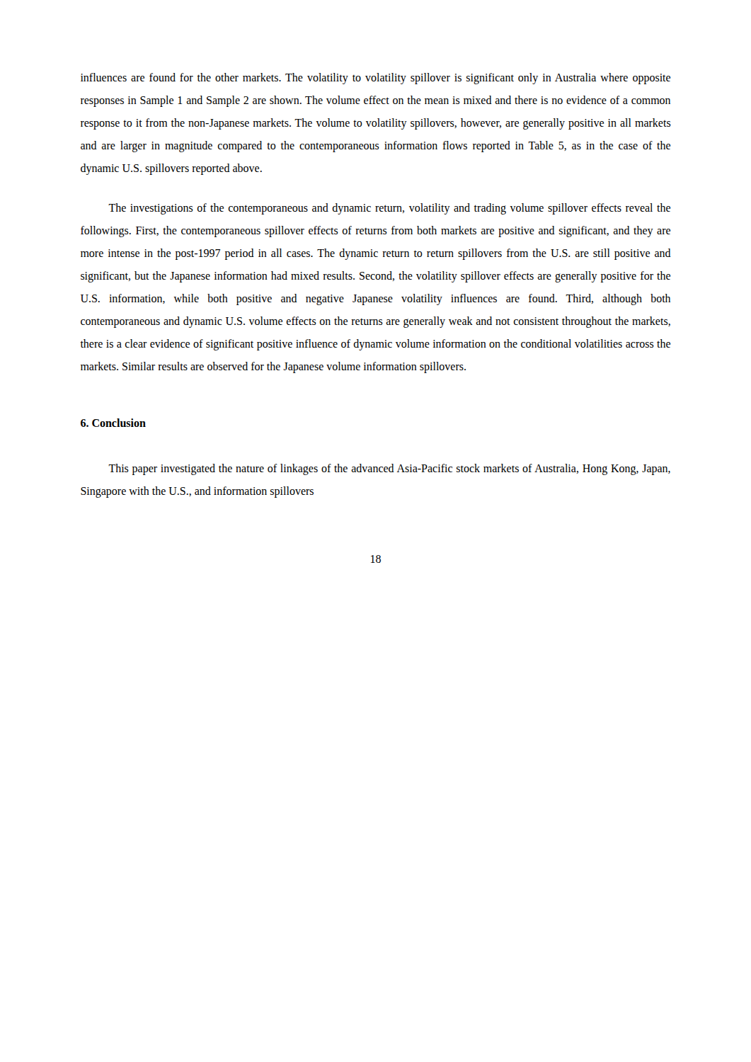influences are found for the other markets. The volatility to volatility spillover is significant only in Australia where opposite responses in Sample 1 and Sample 2 are shown. The volume effect on the mean is mixed and there is no evidence of a common response to it from the non-Japanese markets. The volume to volatility spillovers, however, are generally positive in all markets and are larger in magnitude compared to the contemporaneous information flows reported in Table 5, as in the case of the dynamic U.S. spillovers reported above.
The investigations of the contemporaneous and dynamic return, volatility and trading volume spillover effects reveal the followings. First, the contemporaneous spillover effects of returns from both markets are positive and significant, and they are more intense in the post-1997 period in all cases. The dynamic return to return spillovers from the U.S. are still positive and significant, but the Japanese information had mixed results. Second, the volatility spillover effects are generally positive for the U.S. information, while both positive and negative Japanese volatility influences are found. Third, although both contemporaneous and dynamic U.S. volume effects on the returns are generally weak and not consistent throughout the markets, there is a clear evidence of significant positive influence of dynamic volume information on the conditional volatilities across the markets. Similar results are observed for the Japanese volume information spillovers.
6. Conclusion
This paper investigated the nature of linkages of the advanced Asia-Pacific stock markets of Australia, Hong Kong, Japan, Singapore with the U.S., and information spillovers
18